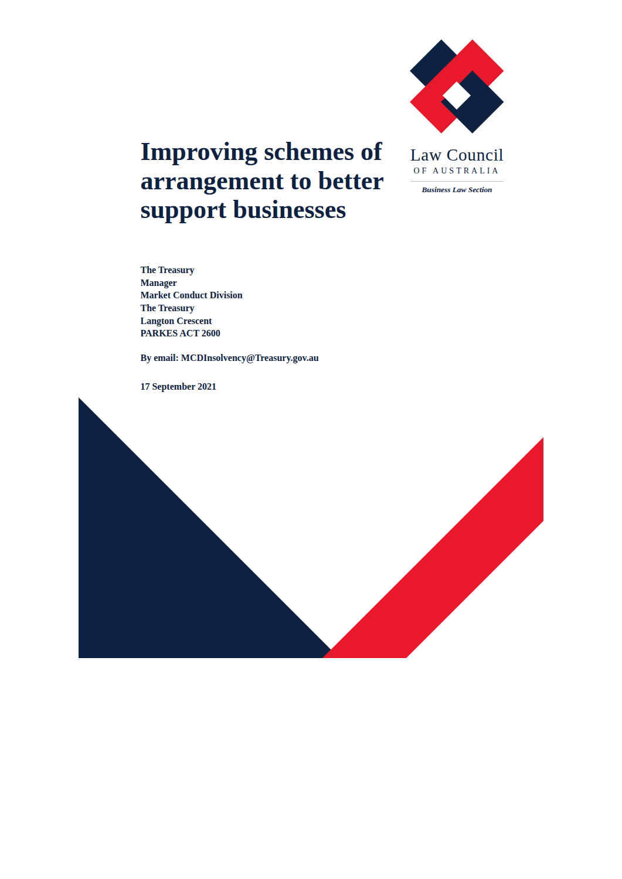Law Council
OF AUSTRALIA
Business Law Section
Improving schemes of arrangement to better support businesses
The Treasury
Manager
Market Conduct Division
The Treasury
Langton Crescent
PARKES ACT 2600
By email: MCDInsolvency@Treasury.gov.au
17 September 2021